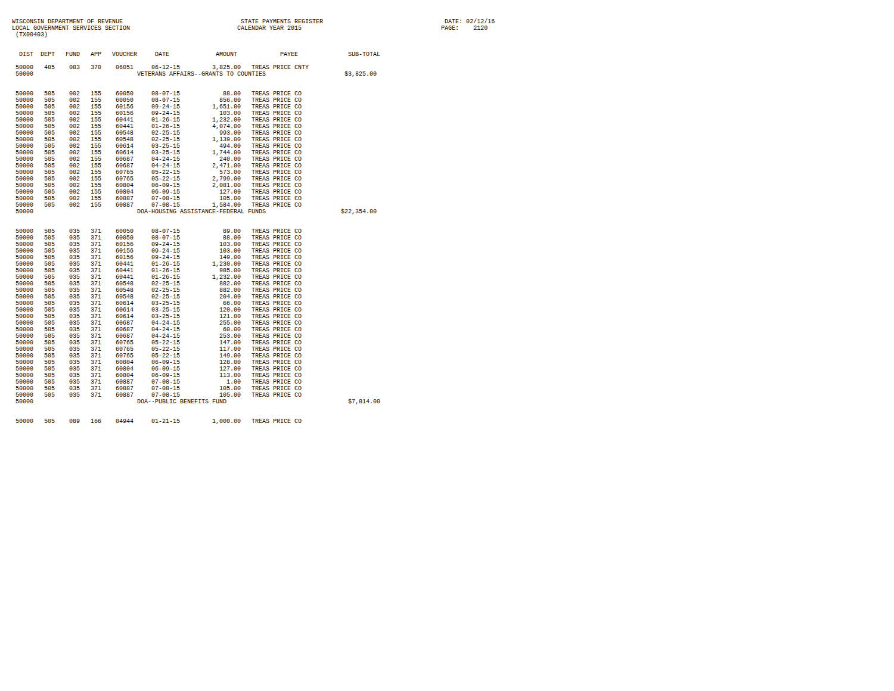WISCONSIN DEPARTMENT OF REVENUE STATE PAYMENTS REGISTER DATE: 02/12/16 LOCAL GOVERNMENT SERVICES SECTION CALENDAR YEAR 2015 PAGE: 2120 (TX00403) DIST DEPT FUND APP VOUCHER DATE AMOUNT PAYEE SUB-TOTAL 50000 485 083 370 06051 06-12-15 3,825.00 TREAS PRICE CNTY 50000 VETERANS AFFAIRS--GRANTS TO COUNTIES $3,825.00 50000 505 002 155 60050 08-07-15 88.00 TREAS PRICE CO 50000 505 002 155 60050 08-07-15 856.00 TREAS PRICE CO 50000 505 002 155 60156 09-24-15 1,651.00 TREAS PRICE CO 50000 505 002 155 60156 09-24-15 103.00 TREAS PRICE CO 50000 505 002 155 60441 01-26-15 1,232.00 TREAS PRICE CO 50000 505 002 155 60441 01-26-15 4,074.00 TREAS PRICE CO 50000 505 002 155 60548 02-25-15 993.00 TREAS PRICE CO 50000 505 002 155 60548 02-25-15 1,139.00 TREAS PRICE CO 50000 505 002 155 60614 03-25-15 494.00 TREAS PRICE CO 50000 505 002 155 60614 03-25-15 1,744.00 TREAS PRICE CO 50000 505 002 155 60687 04-24-15 240.00 TREAS PRICE CO 50000 505 002 155 60687 04-24-15 2,471.00 TREAS PRICE CO 50000 505 002 155 60765 05-22-15 573.00 TREAS PRICE CO 50000 505 002 155 60765 05-22-15 2,799.00 TREAS PRICE CO 50000 505 002 155 60804 06-09-15 2,081.00 TREAS PRICE CO 50000 505 002 155 60804 06-09-15 127.00 TREAS PRICE CO 50000 505 002 155 60887 07-08-15 105.00 TREAS PRICE CO 50000 505 002 155 60887 07-08-15 1,584.00 TREAS PRICE CO 50000 DOA-HOUSING ASSISTANCE-FEDERAL FUNDS $22,354.00 50000 505 035 371 60050 08-07-15 89.00 TREAS PRICE CO 50000 505 035 371 60050 08-07-15 88.00 TREAS PRICE CO 50000 505 035 371 60156 09-24-15 103.00 TREAS PRICE CO 50000 505 035 371 60156 09-24-15 103.00 TREAS PRICE CO 50000 505 035 371 60156 09-24-15 149.00 TREAS PRICE CO 50000 505 035 371 60441 01-26-15 1,230.00 TREAS PRICE CO 50000 505 035 371 60441 01-26-15 985.00 TREAS PRICE CO 50000 505 035 371 60441 01-26-15 1,232.00 TREAS PRICE CO 50000 505 035 371 60548 02-25-15 882.00 TREAS PRICE CO 50000 505 035 371 60548 02-25-15 882.00 TREAS PRICE CO 50000 505 035 371 60548 02-25-15 204.00 TREAS PRICE CO 50000 505 035 371 60614 03-25-15 66.00 TREAS PRICE CO 50000 505 035 371 60614 03-25-15 120.00 TREAS PRICE CO 50000 505 035 371 60614 03-25-15 121.00 TREAS PRICE CO 50000 505 035 371 60687 04-24-15 255.00 TREAS PRICE CO 50000 505 035 371 60687 04-24-15 60.00 TREAS PRICE CO 50000 505 035 371 60687 04-24-15 253.00 TREAS PRICE CO 50000 505 035 371 60765 05-22-15 147.00 TREAS PRICE CO 50000 505 035 371 60765 05-22-15 117.00 TREAS PRICE CO 50000 505 035 371 60765 05-22-15 149.00 TREAS PRICE CO 50000 505 035 371 60804 06-09-15 128.00 TREAS PRICE CO 50000 505 035 371 60804 06-09-15 127.00 TREAS PRICE CO 50000 505 035 371 60804 06-09-15 113.00 TREAS PRICE CO 50000 505 035 371 60887 07-08-15 1.00 TREAS PRICE CO 50000 505 035 371 60887 07-08-15 105.00 TREAS PRICE CO 50000 505 035 371 60887 07-08-15 105.00 TREAS PRICE CO 50000 DOA--PUBLIC BENEFITS FUND $7,814.00 50000 505 089 166 04944 01-21-15 1,000.00 TREAS PRICE CO